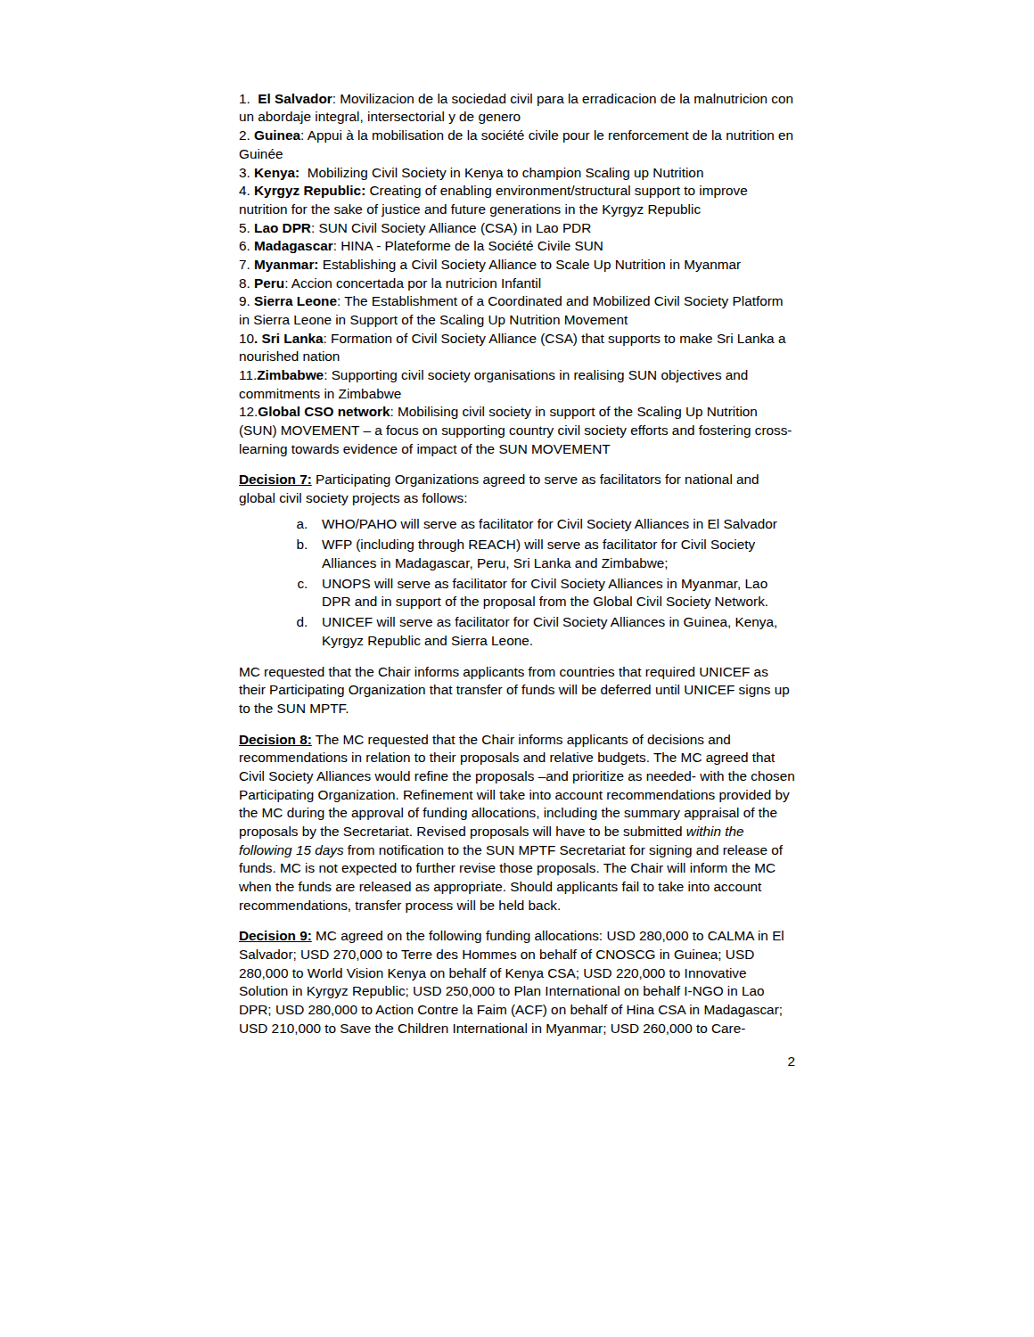1. El Salvador: Movilizacion de la sociedad civil para la erradicacion de la malnutricion con un abordaje integral, intersectorial y de genero
2. Guinea: Appui à la mobilisation de la société civile pour le renforcement de la nutrition en Guinée
3. Kenya: Mobilizing Civil Society in Kenya to champion Scaling up Nutrition
4. Kyrgyz Republic: Creating of enabling environment/structural support to improve nutrition for the sake of justice and future generations in the Kyrgyz Republic
5. Lao DPR: SUN Civil Society Alliance (CSA) in Lao PDR
6. Madagascar: HINA - Plateforme de la Société Civile SUN
7. Myanmar: Establishing a Civil Society Alliance to Scale Up Nutrition in Myanmar
8. Peru: Accion concertada por la nutricion Infantil
9. Sierra Leone: The Establishment of a Coordinated and Mobilized Civil Society Platform in Sierra Leone in Support of the Scaling Up Nutrition Movement
10. Sri Lanka: Formation of Civil Society Alliance (CSA) that supports to make Sri Lanka a nourished nation
11.Zimbabwe: Supporting civil society organisations in realising SUN objectives and commitments in Zimbabwe
12.Global CSO network: Mobilising civil society in support of the Scaling Up Nutrition (SUN) MOVEMENT – a focus on supporting country civil society efforts and fostering cross-learning towards evidence of impact of the SUN MOVEMENT
Decision 7: Participating Organizations agreed to serve as facilitators for national and global civil society projects as follows:
WHO/PAHO will serve as facilitator for Civil Society Alliances in El Salvador
WFP (including through REACH) will serve as facilitator for Civil Society Alliances in Madagascar, Peru, Sri Lanka and Zimbabwe;
UNOPS will serve as facilitator for Civil Society Alliances in Myanmar, Lao DPR and in support of the proposal from the Global Civil Society Network.
UNICEF will serve as facilitator for Civil Society Alliances in Guinea, Kenya, Kyrgyz Republic and Sierra Leone.
MC requested that the Chair informs applicants from countries that required UNICEF as their Participating Organization that transfer of funds will be deferred until UNICEF signs up to the SUN MPTF.
Decision 8: The MC requested that the Chair informs applicants of decisions and recommendations in relation to their proposals and relative budgets. The MC agreed that Civil Society Alliances would refine the proposals –and prioritize as needed- with the chosen Participating Organization. Refinement will take into account recommendations provided by the MC during the approval of funding allocations, including the summary appraisal of the proposals by the Secretariat. Revised proposals will have to be submitted within the following 15 days from notification to the SUN MPTF Secretariat for signing and release of funds. MC is not expected to further revise those proposals. The Chair will inform the MC when the funds are released as appropriate. Should applicants fail to take into account recommendations, transfer process will be held back.
Decision 9: MC agreed on the following funding allocations: USD 280,000 to CALMA in El Salvador; USD 270,000 to Terre des Hommes on behalf of CNOSCG in Guinea; USD 280,000 to World Vision Kenya on behalf of Kenya CSA; USD 220,000 to Innovative Solution in Kyrgyz Republic; USD 250,000 to Plan International on behalf I-NGO in Lao DPR; USD 280,000 to Action Contre la Faim (ACF) on behalf of Hina CSA in Madagascar; USD 210,000 to Save the Children International in Myanmar; USD 260,000 to Care-
2